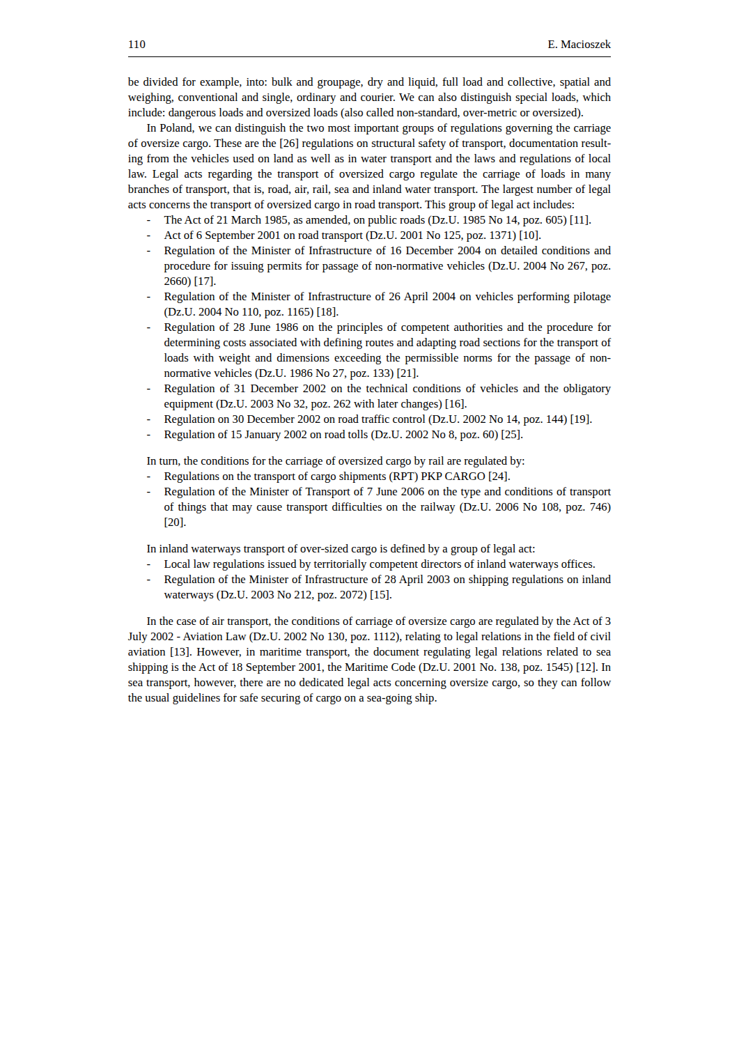110 E. Macioszek
be divided for example, into: bulk and groupage, dry and liquid, full load and collective, spatial and weighing, conventional and single, ordinary and courier. We can also distinguish special loads, which include: dangerous loads and oversized loads (also called non-standard, over-metric or oversized).
In Poland, we can distinguish the two most important groups of regulations governing the carriage of oversize cargo. These are the [26] regulations on structural safety of transport, documentation resulting from the vehicles used on land as well as in water transport and the laws and regulations of local law. Legal acts regarding the transport of oversized cargo regulate the carriage of loads in many branches of transport, that is, road, air, rail, sea and inland water transport. The largest number of legal acts concerns the transport of oversized cargo in road transport. This group of legal act includes:
The Act of 21 March 1985, as amended, on public roads (Dz.U. 1985 No 14, poz. 605) [11].
Act of 6 September 2001 on road transport (Dz.U. 2001 No 125, poz. 1371) [10].
Regulation of the Minister of Infrastructure of 16 December 2004 on detailed conditions and procedure for issuing permits for passage of non-normative vehicles (Dz.U. 2004 No 267, poz. 2660) [17].
Regulation of the Minister of Infrastructure of 26 April 2004 on vehicles performing pilotage (Dz.U. 2004 No 110, poz. 1165) [18].
Regulation of 28 June 1986 on the principles of competent authorities and the procedure for determining costs associated with defining routes and adapting road sections for the transport of loads with weight and dimensions exceeding the permissible norms for the passage of non-normative vehicles (Dz.U. 1986 No 27, poz. 133) [21].
Regulation of 31 December 2002 on the technical conditions of vehicles and the obligatory equipment (Dz.U. 2003 No 32, poz. 262 with later changes) [16].
Regulation on 30 December 2002 on road traffic control (Dz.U. 2002 No 14, poz. 144) [19].
Regulation of 15 January 2002 on road tolls (Dz.U. 2002 No 8, poz. 60) [25].
In turn, the conditions for the carriage of oversized cargo by rail are regulated by:
Regulations on the transport of cargo shipments (RPT) PKP CARGO [24].
Regulation of the Minister of Transport of 7 June 2006 on the type and conditions of transport of things that may cause transport difficulties on the railway (Dz.U. 2006 No 108, poz. 746) [20].
In inland waterways transport of over-sized cargo is defined by a group of legal act:
Local law regulations issued by territorially competent directors of inland waterways offices.
Regulation of the Minister of Infrastructure of 28 April 2003 on shipping regulations on inland waterways (Dz.U. 2003 No 212, poz. 2072) [15].
In the case of air transport, the conditions of carriage of oversize cargo are regulated by the Act of 3 July 2002 - Aviation Law (Dz.U. 2002 No 130, poz. 1112), relating to legal relations in the field of civil aviation [13]. However, in maritime transport, the document regulating legal relations related to sea shipping is the Act of 18 September 2001, the Maritime Code (Dz.U. 2001 No. 138, poz. 1545) [12]. In sea transport, however, there are no dedicated legal acts concerning oversize cargo, so they can follow the usual guidelines for safe securing of cargo on a sea-going ship.